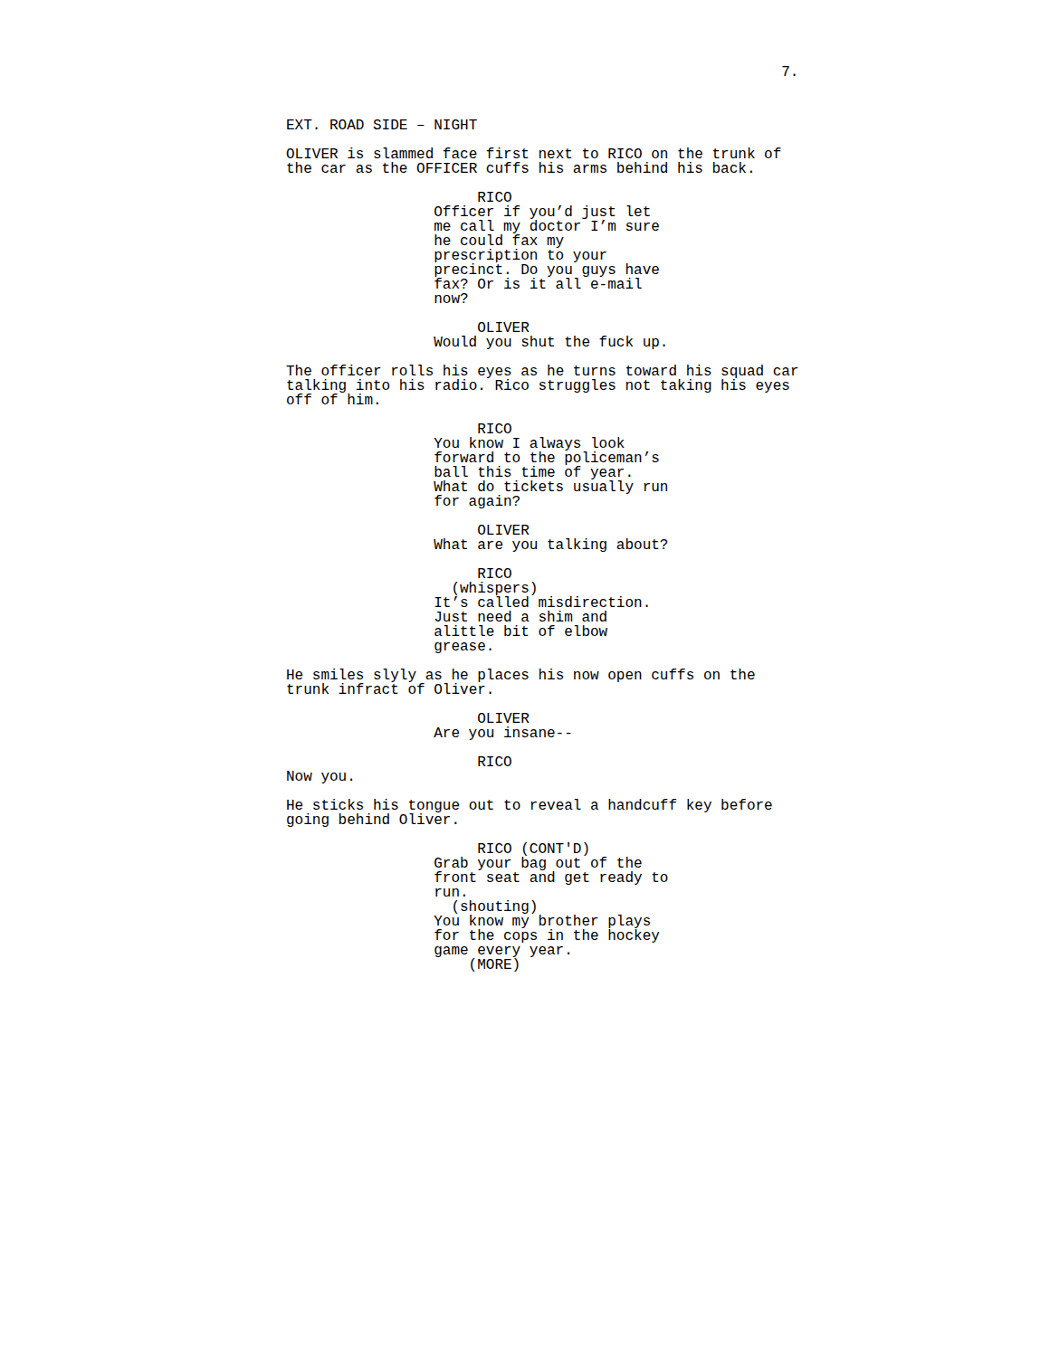7.
EXT. ROAD SIDE – NIGHT
OLIVER is slammed face first next to RICO on the trunk of the car as the OFFICER cuffs his arms behind his back.
RICO
Officer if you’d just let me call my doctor I’m sure he could fax my prescription to your precinct. Do you guys have fax? Or is it all e-mail now?
OLIVER
Would you shut the fuck up.
The officer rolls his eyes as he turns toward his squad car talking into his radio. Rico struggles not taking his eyes off of him.
RICO
You know I always look forward to the policeman’s ball this time of year. What do tickets usually run for again?
OLIVER
What are you talking about?
RICO
(whispers)
It’s called misdirection. Just need a shim and alittle bit of elbow grease.
He smiles slyly as he places his now open cuffs on the trunk infract of Oliver.
OLIVER
Are you insane--
RICO
Now you.
He sticks his tongue out to reveal a handcuff key before going behind Oliver.
RICO (CONT'D)
Grab your bag out of the front seat and get ready to run.
(shouting)
You know my brother plays for the cops in the hockey game every year.
(MORE)